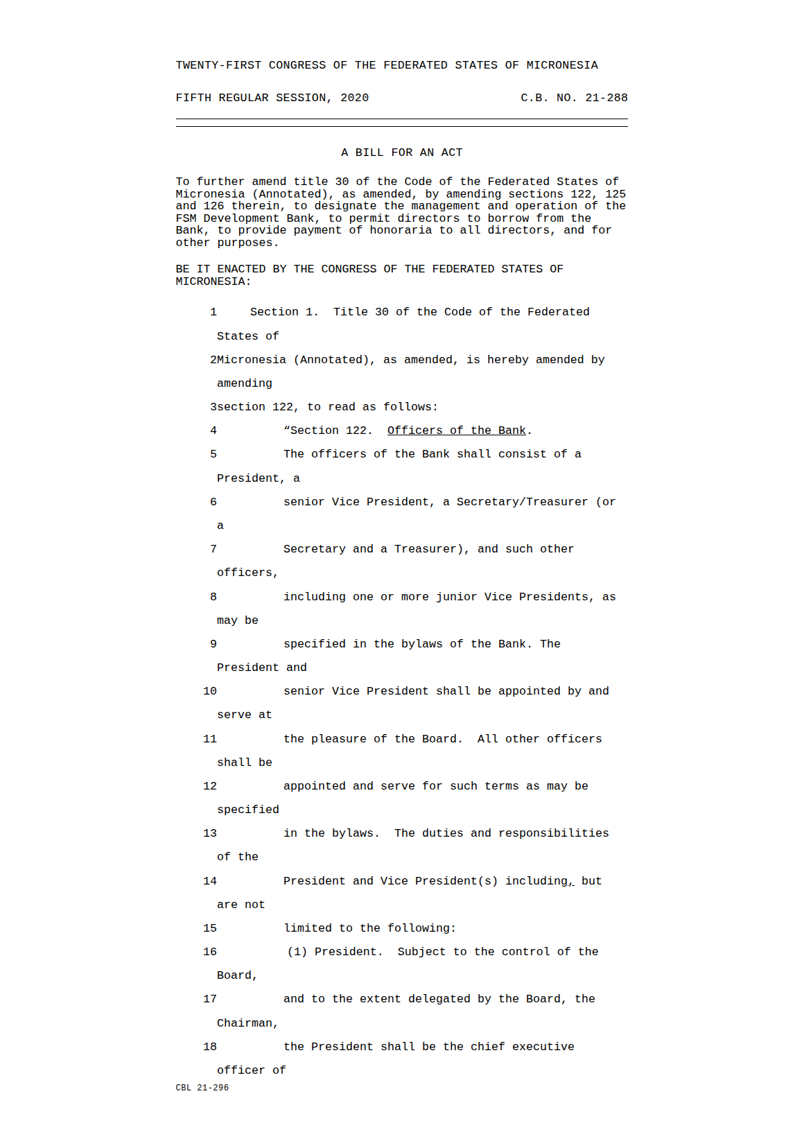TWENTY-FIRST CONGRESS OF THE FEDERATED STATES OF MICRONESIA
FIFTH REGULAR SESSION, 2020 C.B. NO. 21-288
A BILL FOR AN ACT
To further amend title 30 of the Code of the Federated States of Micronesia (Annotated), as amended, by amending sections 122, 125 and 126 therein, to designate the management and operation of the FSM Development Bank, to permit directors to borrow from the Bank, to provide payment of honoraria to all directors, and for other purposes.
BE IT ENACTED BY THE CONGRESS OF THE FEDERATED STATES OF MICRONESIA:
| 1 | Section 1. Title 30 of the Code of the Federated States of |
| 2 | Micronesia (Annotated), as amended, is hereby amended by amending |
| 3 | section 122, to read as follows: |
| 4 | “Section 122. Officers of the Bank . |
| 5 | The officers of the Bank shall consist of a President, a |
| 6 | senior Vice President, a Secretary/Treasurer (or a |
| 7 | Secretary and a Treasurer), and such other officers, |
| 8 | including one or more junior Vice Presidents, as may be |
| 9 | specified in the bylaws of the Bank. The President and |
| 10 | senior Vice President shall be appointed by and serve at |
| 11 | the pleasure of the Board. All other officers shall be |
| 12 | appointed and serve for such terms as may be specified |
| 13 | in the bylaws. The duties and responsibilities of the |
| 14 | President and Vice President(s) including , but are not |
| 15 | limited to the following: |
| 16 | (1) President. Subject to the control of the Board, |
| 17 | and to the extent delegated by the Board, the Chairman, |
| 18 | the President shall be the chief executive officer of |
CBL 21-296